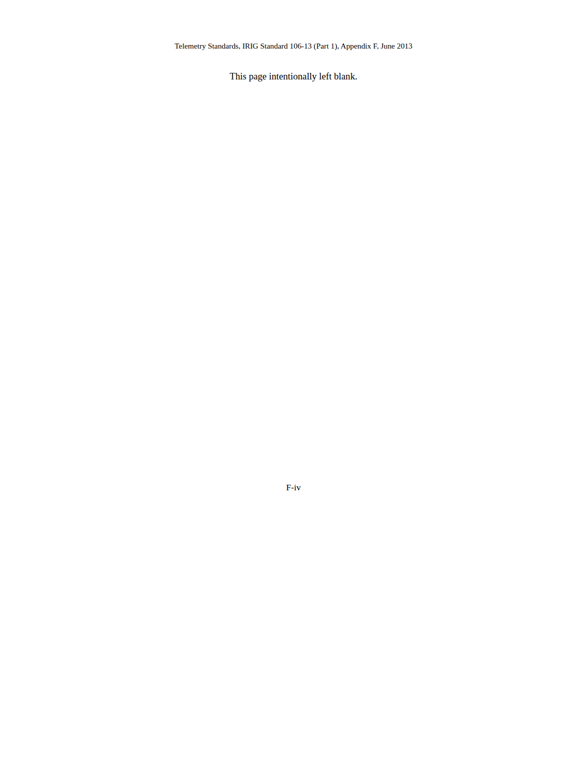Telemetry Standards, IRIG Standard 106-13 (Part 1), Appendix F, June 2013
This page intentionally left blank.
F-iv